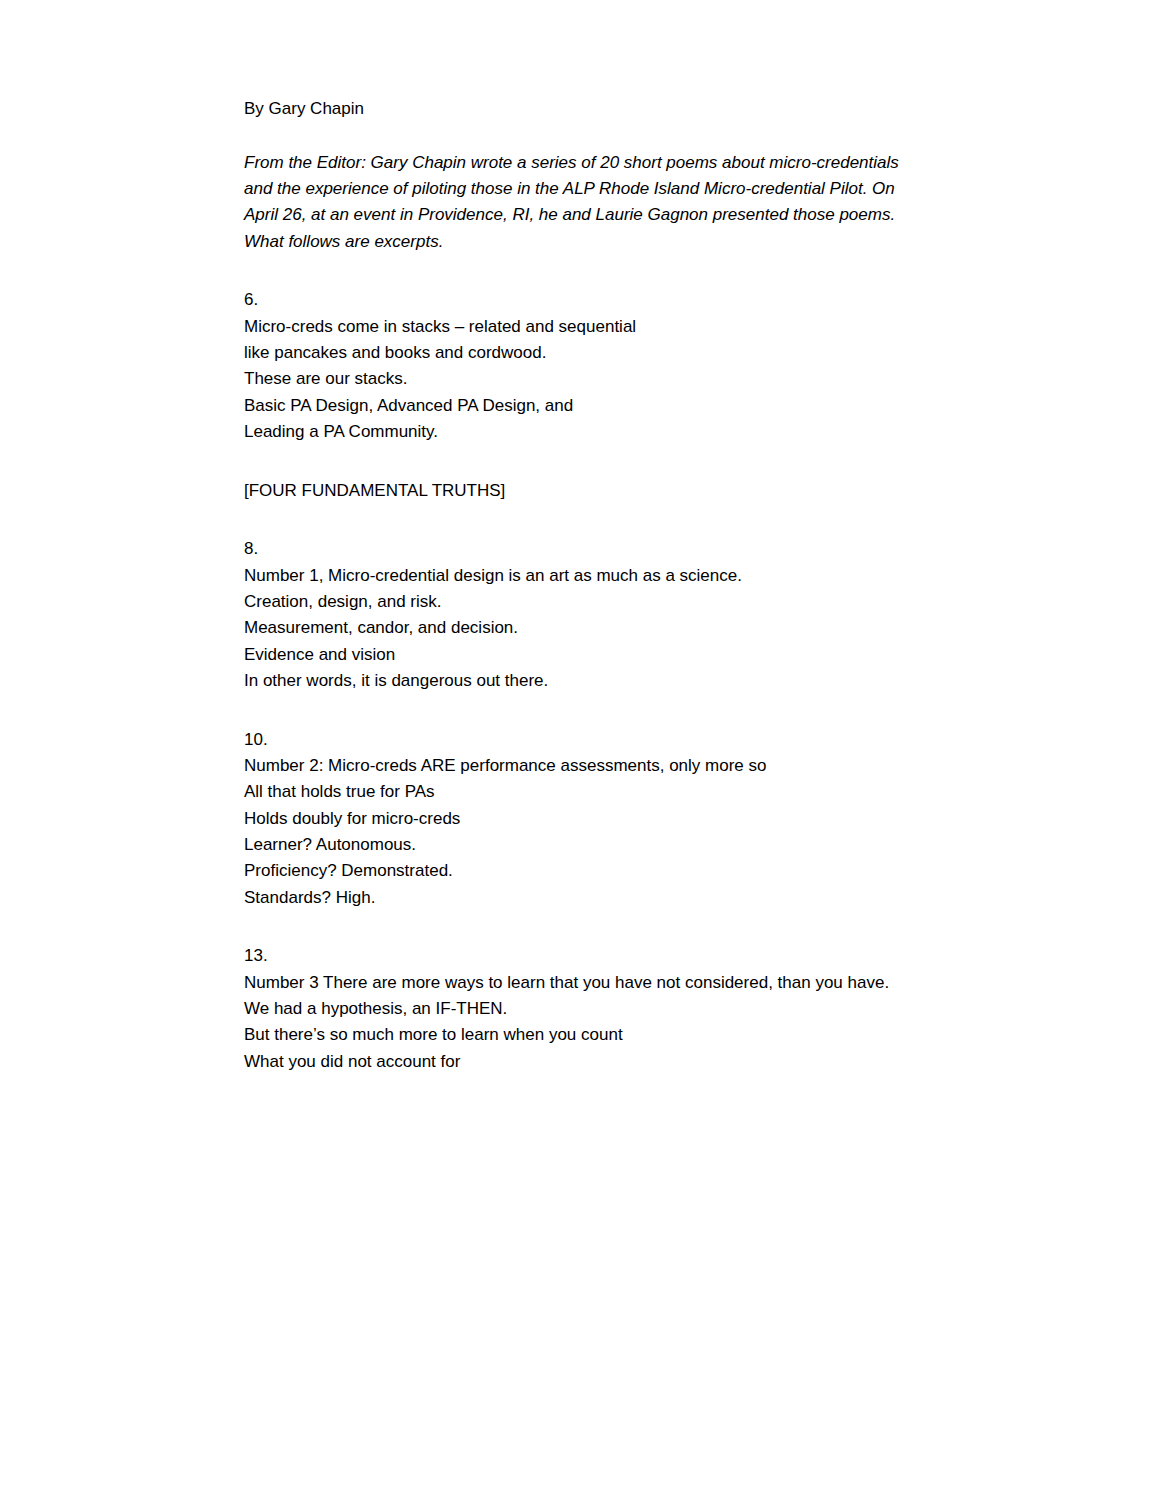By Gary Chapin
From the Editor: Gary Chapin wrote a series of 20 short poems about micro-credentials and the experience of piloting those in the ALP Rhode Island Micro-credential Pilot. On April 26, at an event in Providence, RI, he and Laurie Gagnon presented those poems. What follows are excerpts.
6. Micro-creds come in stacks – related and sequential like pancakes and books and cordwood. These are our stacks. Basic PA Design, Advanced PA Design, and Leading a PA Community.
[FOUR FUNDAMENTAL TRUTHS]
8. Number 1, Micro-credential design is an art as much as a science. Creation, design, and risk. Measurement, candor, and decision. Evidence and vision In other words, it is dangerous out there.
10. Number 2: Micro-creds ARE performance assessments, only more so All that holds true for PAs Holds doubly for micro-creds Learner? Autonomous. Proficiency? Demonstrated. Standards? High.
13. Number 3 There are more ways to learn that you have not considered, than you have. We had a hypothesis, an IF-THEN. But there’s so much more to learn when you count What you did not account for